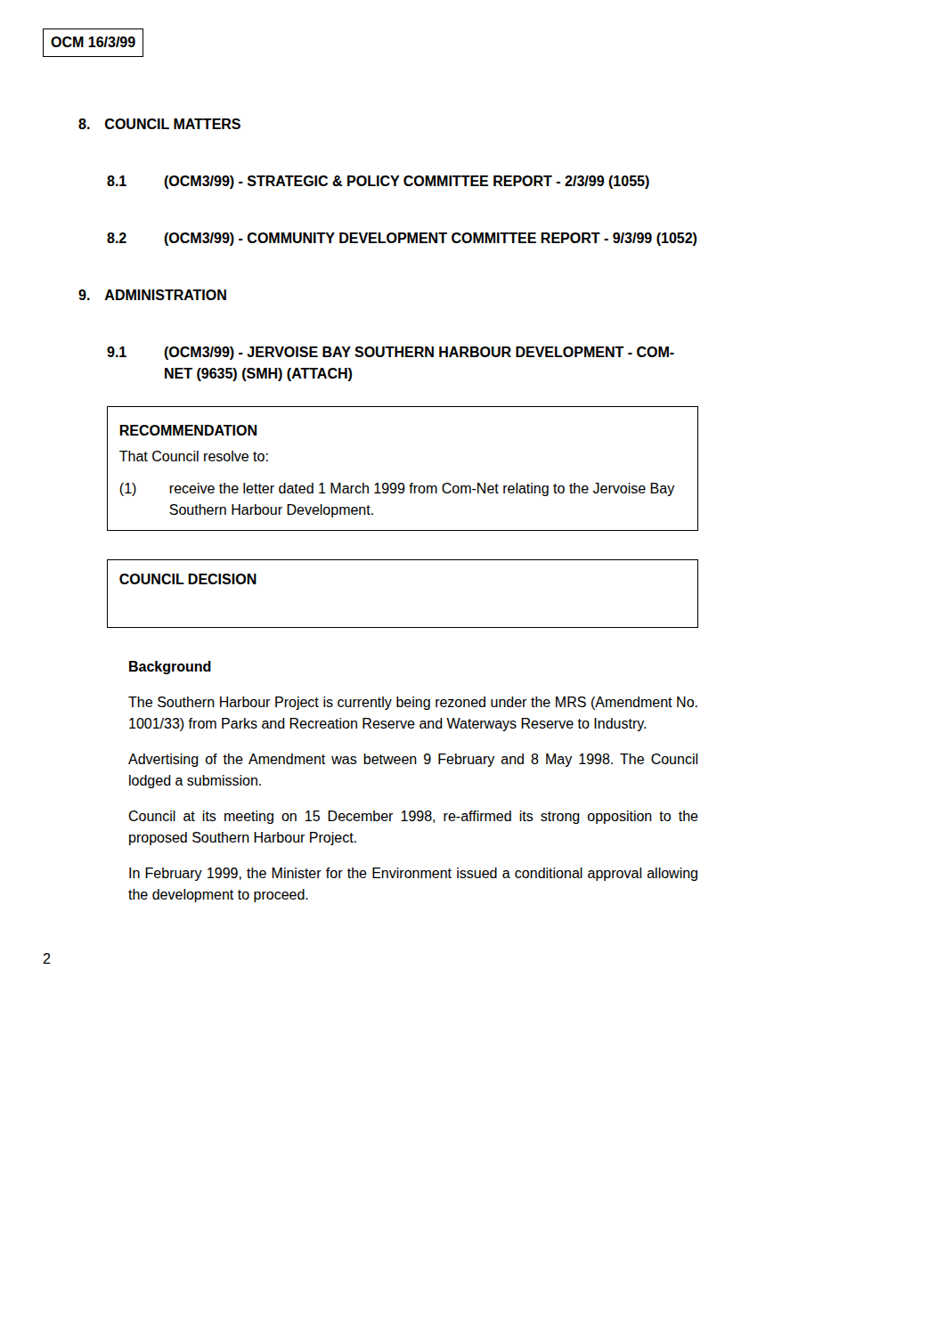OCM 16/3/99
8. COUNCIL MATTERS
8.1 (OCM3/99) - STRATEGIC & POLICY COMMITTEE REPORT - 2/3/99 (1055)
8.2 (OCM3/99) - COMMUNITY DEVELOPMENT COMMITTEE REPORT - 9/3/99 (1052)
9. ADMINISTRATION
9.1 (OCM3/99) - JERVOISE BAY SOUTHERN HARBOUR DEVELOPMENT - COM-NET (9635) (SMH) (ATTACH)
RECOMMENDATION
That Council resolve to:
(1) receive the letter dated 1 March 1999 from Com-Net relating to the Jervoise Bay Southern Harbour Development.
COUNCIL DECISION
Background
The Southern Harbour Project is currently being rezoned under the MRS (Amendment No. 1001/33) from Parks and Recreation Reserve and Waterways Reserve to Industry.
Advertising of the Amendment was between 9 February and 8 May 1998. The Council lodged a submission.
Council at its meeting on 15 December 1998, re-affirmed its strong opposition to the proposed Southern Harbour Project.
In February 1999, the Minister for the Environment issued a conditional approval allowing the development to proceed.
2